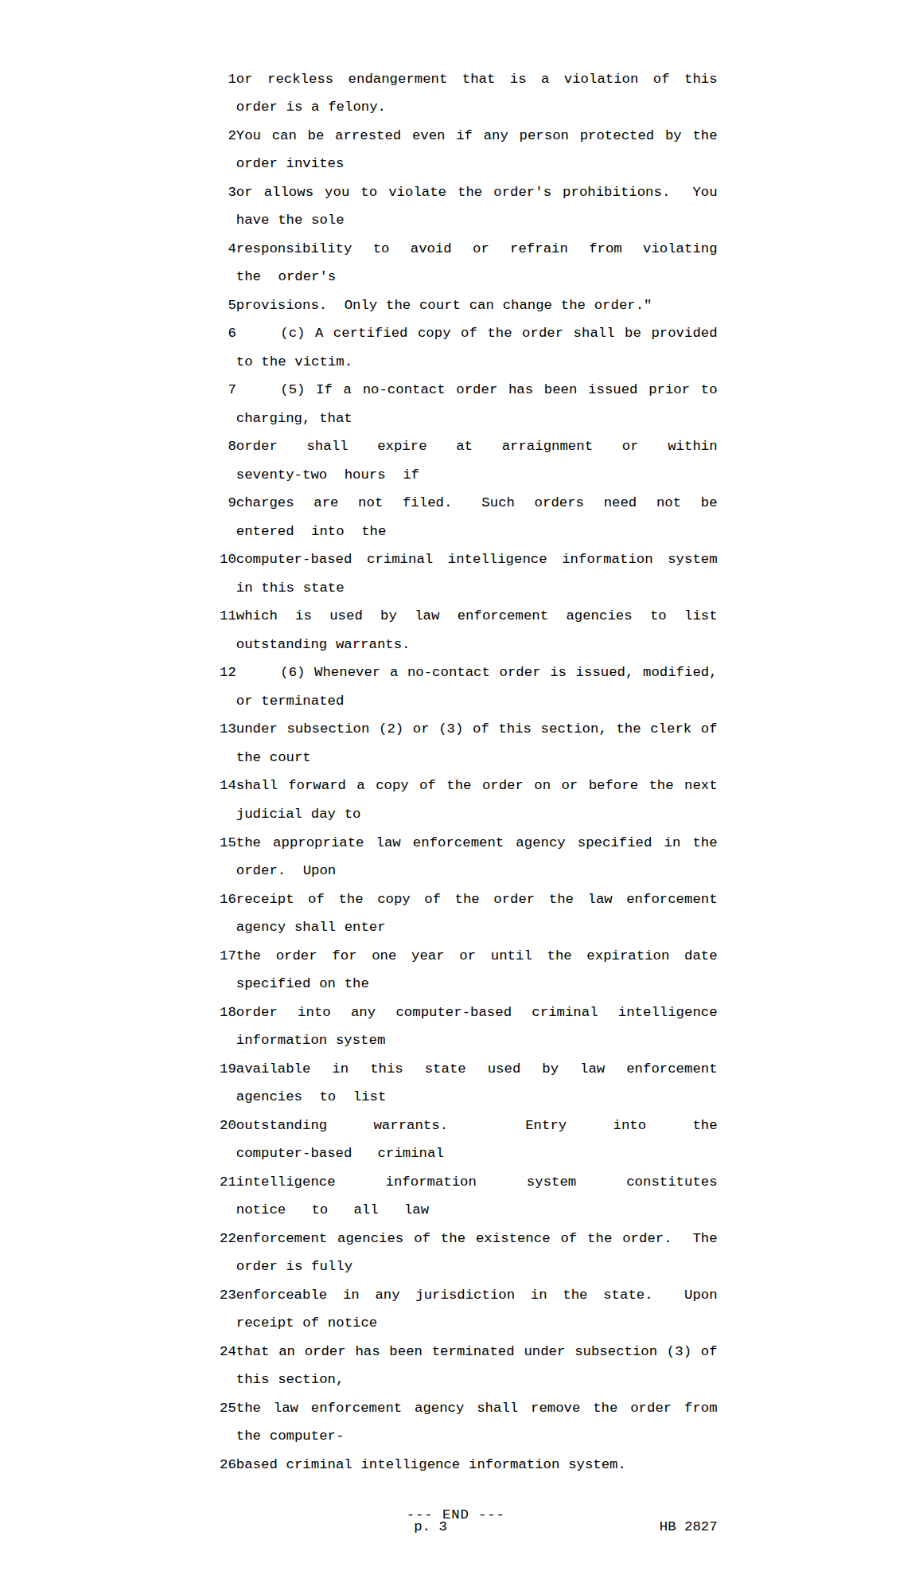| 1 | or reckless endangerment that is a violation of this order is a felony. |
| 2 | You can be arrested even if any person protected by the order invites |
| 3 | or allows you to violate the order's prohibitions. You have the sole |
| 4 | responsibility to avoid or refrain from violating the order's |
| 5 | provisions. Only the court can change the order." |
| 6 | (c) A certified copy of the order shall be provided to the victim. |
| 7 | (5) If a no-contact order has been issued prior to charging, that |
| 8 | order shall expire at arraignment or within seventy-two hours if |
| 9 | charges are not filed. Such orders need not be entered into the |
| 10 | computer-based criminal intelligence information system in this state |
| 11 | which is used by law enforcement agencies to list outstanding warrants. |
| 12 | (6) Whenever a no-contact order is issued, modified, or terminated |
| 13 | under subsection (2) or (3) of this section, the clerk of the court |
| 14 | shall forward a copy of the order on or before the next judicial day to |
| 15 | the appropriate law enforcement agency specified in the order. Upon |
| 16 | receipt of the copy of the order the law enforcement agency shall enter |
| 17 | the order for one year or until the expiration date specified on the |
| 18 | order into any computer-based criminal intelligence information system |
| 19 | available in this state used by law enforcement agencies to list |
| 20 | outstanding warrants. Entry into the computer-based criminal |
| 21 | intelligence information system constitutes notice to all law |
| 22 | enforcement agencies of the existence of the order. The order is fully |
| 23 | enforceable in any jurisdiction in the state. Upon receipt of notice |
| 24 | that an order has been terminated under subsection (3) of this section, |
| 25 | the law enforcement agency shall remove the order from the computer- |
| 26 | based criminal intelligence information system. |
--- END ---
p. 3 HB 2827